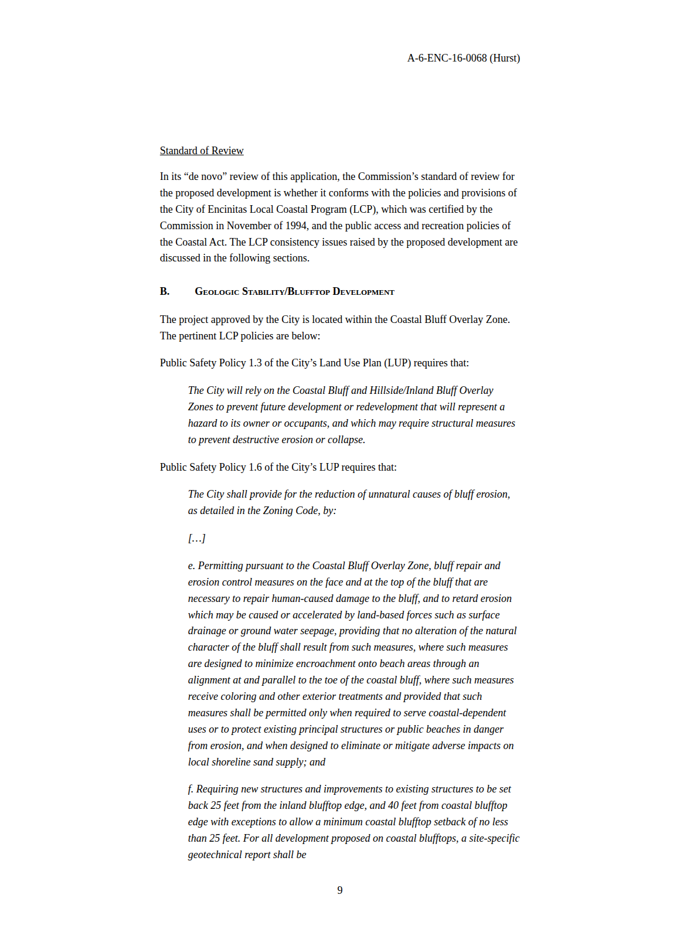A-6-ENC-16-0068 (Hurst)
Standard of Review
In its “de novo” review of this application, the Commission’s standard of review for the proposed development is whether it conforms with the policies and provisions of the City of Encinitas Local Coastal Program (LCP), which was certified by the Commission in November of 1994, and the public access and recreation policies of the Coastal Act. The LCP consistency issues raised by the proposed development are discussed in the following sections.
B. Geologic Stability/Blufftop Development
The project approved by the City is located within the Coastal Bluff Overlay Zone. The pertinent LCP policies are below:
Public Safety Policy 1.3 of the City’s Land Use Plan (LUP) requires that:
The City will rely on the Coastal Bluff and Hillside/Inland Bluff Overlay Zones to prevent future development or redevelopment that will represent a hazard to its owner or occupants, and which may require structural measures to prevent destructive erosion or collapse.
Public Safety Policy 1.6 of the City’s LUP requires that:
The City shall provide for the reduction of unnatural causes of bluff erosion, as detailed in the Zoning Code, by:
[…]
e. Permitting pursuant to the Coastal Bluff Overlay Zone, bluff repair and erosion control measures on the face and at the top of the bluff that are necessary to repair human-caused damage to the bluff, and to retard erosion which may be caused or accelerated by land-based forces such as surface drainage or ground water seepage, providing that no alteration of the natural character of the bluff shall result from such measures, where such measures are designed to minimize encroachment onto beach areas through an alignment at and parallel to the toe of the coastal bluff, where such measures receive coloring and other exterior treatments and provided that such measures shall be permitted only when required to serve coastal-dependent uses or to protect existing principal structures or public beaches in danger from erosion, and when designed to eliminate or mitigate adverse impacts on local shoreline sand supply; and
f. Requiring new structures and improvements to existing structures to be set back 25 feet from the inland blufftop edge, and 40 feet from coastal blufftop edge with exceptions to allow a minimum coastal blufftop setback of no less than 25 feet. For all development proposed on coastal blufftops, a site-specific geotechnical report shall be
9